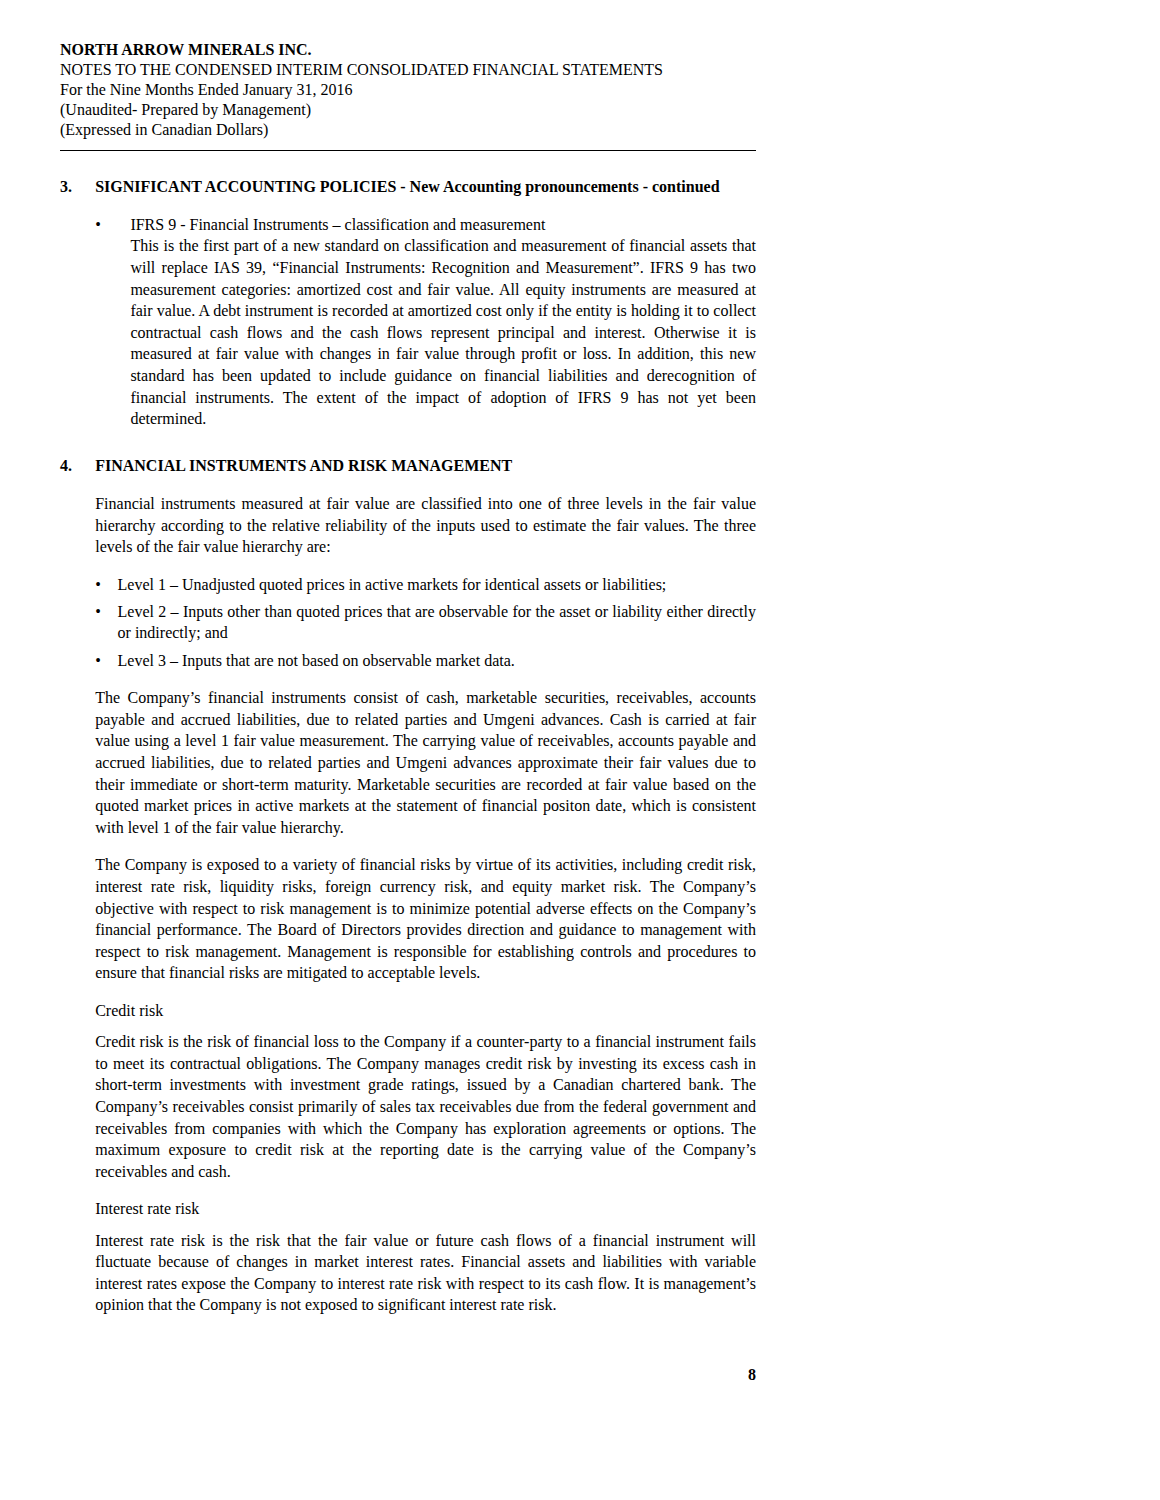NORTH ARROW MINERALS INC.
NOTES TO THE CONDENSED INTERIM CONSOLIDATED FINANCIAL STATEMENTS
For the Nine Months Ended January 31, 2016
(Unaudited- Prepared by Management)
(Expressed in Canadian Dollars)
3. SIGNIFICANT ACCOUNTING POLICIES - New Accounting pronouncements - continued
•
IFRS 9 - Financial Instruments – classification and measurement
This is the first part of a new standard on classification and measurement of financial assets that will replace IAS 39, “Financial Instruments: Recognition and Measurement”. IFRS 9 has two measurement categories: amortized cost and fair value. All equity instruments are measured at fair value. A debt instrument is recorded at amortized cost only if the entity is holding it to collect contractual cash flows and the cash flows represent principal and interest. Otherwise it is measured at fair value with changes in fair value through profit or loss. In addition, this new standard has been updated to include guidance on financial liabilities and derecognition of financial instruments. The extent of the impact of adoption of IFRS 9 has not yet been determined.
4. FINANCIAL INSTRUMENTS AND RISK MANAGEMENT
Financial instruments measured at fair value are classified into one of three levels in the fair value hierarchy according to the relative reliability of the inputs used to estimate the fair values. The three levels of the fair value hierarchy are:
Level 1 – Unadjusted quoted prices in active markets for identical assets or liabilities;
Level 2 – Inputs other than quoted prices that are observable for the asset or liability either directly or indirectly; and
Level 3 – Inputs that are not based on observable market data.
The Company’s financial instruments consist of cash, marketable securities, receivables, accounts payable and accrued liabilities, due to related parties and Umgeni advances. Cash is carried at fair value using a level 1 fair value measurement. The carrying value of receivables, accounts payable and accrued liabilities, due to related parties and Umgeni advances approximate their fair values due to their immediate or short-term maturity. Marketable securities are recorded at fair value based on the quoted market prices in active markets at the statement of financial positon date, which is consistent with level 1 of the fair value hierarchy.
The Company is exposed to a variety of financial risks by virtue of its activities, including credit risk, interest rate risk, liquidity risks, foreign currency risk, and equity market risk. The Company’s objective with respect to risk management is to minimize potential adverse effects on the Company’s financial performance. The Board of Directors provides direction and guidance to management with respect to risk management. Management is responsible for establishing controls and procedures to ensure that financial risks are mitigated to acceptable levels.
Credit risk
Credit risk is the risk of financial loss to the Company if a counter-party to a financial instrument fails to meet its contractual obligations. The Company manages credit risk by investing its excess cash in short-term investments with investment grade ratings, issued by a Canadian chartered bank. The Company’s receivables consist primarily of sales tax receivables due from the federal government and receivables from companies with which the Company has exploration agreements or options. The maximum exposure to credit risk at the reporting date is the carrying value of the Company’s receivables and cash.
Interest rate risk
Interest rate risk is the risk that the fair value or future cash flows of a financial instrument will fluctuate because of changes in market interest rates. Financial assets and liabilities with variable interest rates expose the Company to interest rate risk with respect to its cash flow. It is management’s opinion that the Company is not exposed to significant interest rate risk.
8